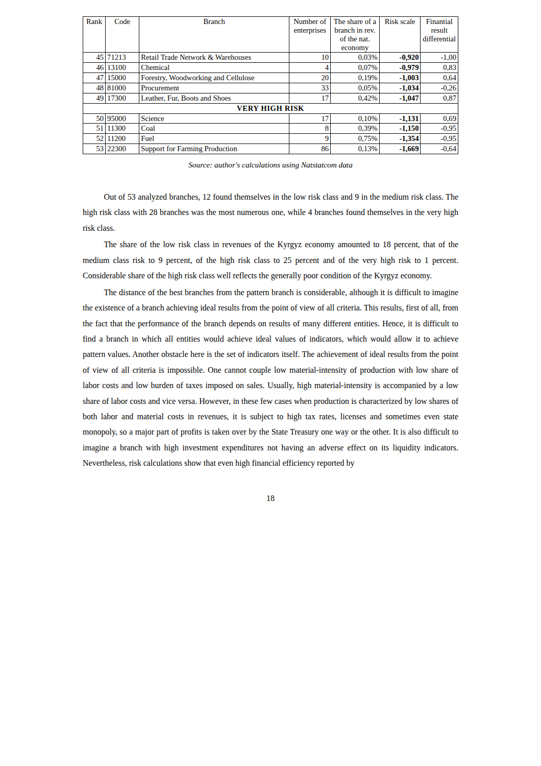| Rank | Code | Branch | Number of enterprises | The share of a branch in rev. of the nat. economy | Risk scale | Finantial result differential |
| --- | --- | --- | --- | --- | --- | --- |
| 45 | 71213 | Retail Trade Network & Warehouses | 10 | 0,03% | -0,920 | -1,00 |
| 46 | 13100 | Chemical | 4 | 0,07% | -0,979 | 0,83 |
| 47 | 15000 | Forestry, Woodworking and Cellulose | 20 | 0,19% | -1,003 | 0,64 |
| 48 | 81000 | Procurement | 33 | 0,05% | -1,034 | -0,26 |
| 49 | 17300 | Leather, Fur, Boots and Shoes | 17 | 0,42% | -1,047 | 0,87 |
| VERY HIGH RISK |
| 50 | 95000 | Science | 17 | 0,10% | -1,131 | 0,69 |
| 51 | 11300 | Coal | 8 | 0,39% | -1,150 | -0,95 |
| 52 | 11200 | Fuel | 9 | 0,75% | -1,354 | -0,95 |
| 53 | 22300 | Support for Farming Production | 86 | 0,13% | -1,669 | -0,64 |
Source: author's calculations using Natstatcom data
Out of 53 analyzed branches, 12 found themselves in the low risk class and 9 in the medium risk class. The high risk class with 28 branches was the most numerous one, while 4 branches found themselves in the very high risk class.
The share of the low risk class in revenues of the Kyrgyz economy amounted to 18 percent, that of the medium class risk to 9 percent, of the high risk class to 25 percent and of the very high risk to 1 percent. Considerable share of the high risk class well reflects the generally poor condition of the Kyrgyz economy.
The distance of the best branches from the pattern branch is considerable, although it is difficult to imagine the existence of a branch achieving ideal results from the point of view of all criteria. This results, first of all, from the fact that the performance of the branch depends on results of many different entities. Hence, it is difficult to find a branch in which all entities would achieve ideal values of indicators, which would allow it to achieve pattern values. Another obstacle here is the set of indicators itself. The achievement of ideal results from the point of view of all criteria is impossible. One cannot couple low material-intensity of production with low share of labor costs and low burden of taxes imposed on sales. Usually, high material-intensity is accompanied by a low share of labor costs and vice versa. However, in these few cases when production is characterized by low shares of both labor and material costs in revenues, it is subject to high tax rates, licenses and sometimes even state monopoly, so a major part of profits is taken over by the State Treasury one way or the other. It is also difficult to imagine a branch with high investment expenditures not having an adverse effect on its liquidity indicators. Nevertheless, risk calculations show that even high financial efficiency reported by
18